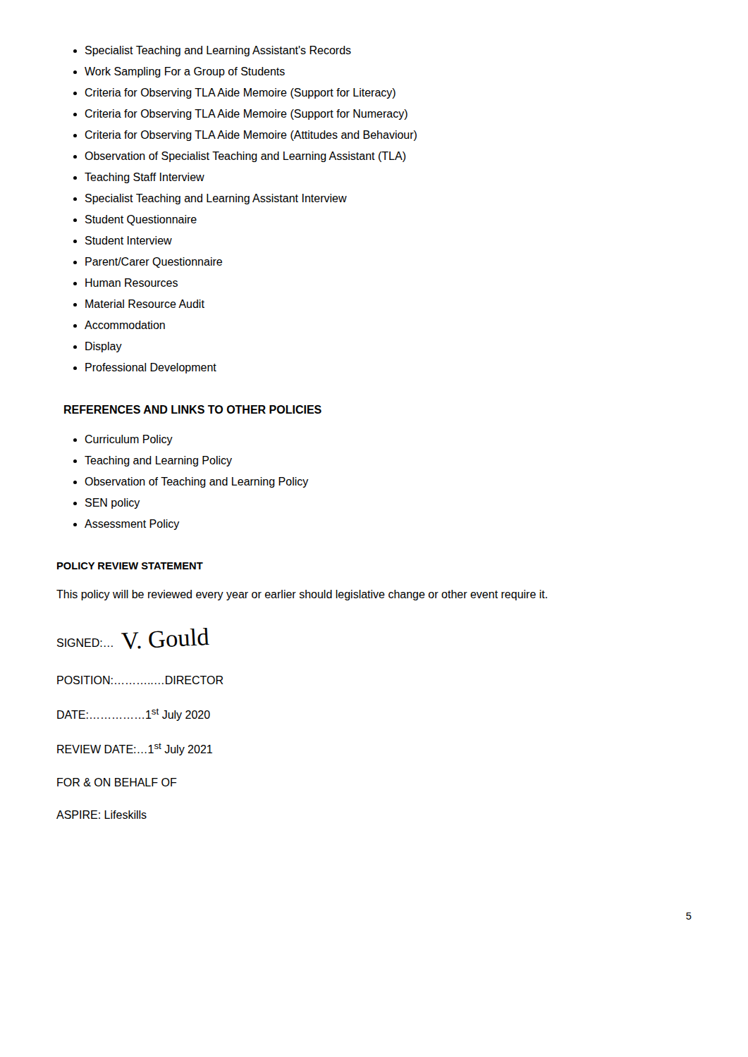Specialist Teaching and Learning Assistant's Records
Work Sampling For a Group of Students
Criteria for Observing TLA Aide Memoire (Support for Literacy)
Criteria for Observing TLA Aide Memoire (Support for Numeracy)
Criteria for Observing TLA Aide Memoire (Attitudes and Behaviour)
Observation of Specialist Teaching and Learning Assistant (TLA)
Teaching Staff Interview
Specialist Teaching and Learning Assistant Interview
Student Questionnaire
Student Interview
Parent/Carer Questionnaire
Human Resources
Material Resource Audit
Accommodation
Display
Professional Development
REFERENCES AND LINKS TO OTHER POLICIES
Curriculum Policy
Teaching and Learning Policy
Observation of Teaching and Learning Policy
SEN policy
Assessment Policy
POLICY REVIEW STATEMENT
This policy will be reviewed every year or earlier should legislative change or other event require it.
SIGNED:… V. Gould
POSITION:………..…DIRECTOR
DATE:……………1st July 2020
REVIEW DATE:…1st July 2021
FOR & ON BEHALF OF
ASPIRE: Lifeskills
5